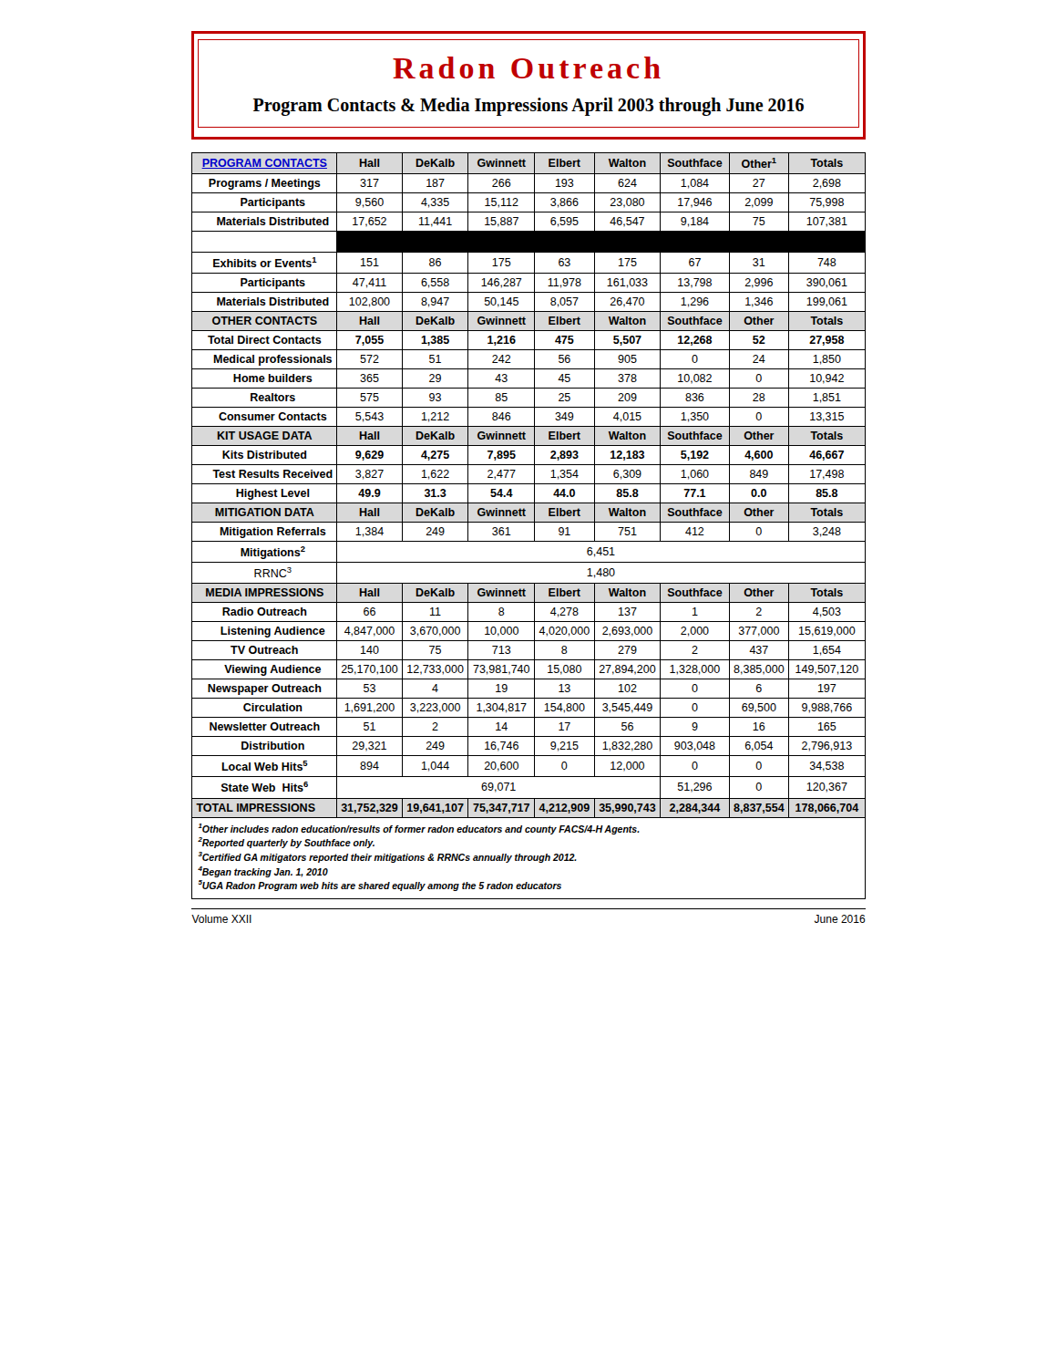Radon Outreach
Program Contacts & Media Impressions April 2003 through June 2016
| PROGRAM CONTACTS | Hall | DeKalb | Gwinnett | Elbert | Walton | Southface | Other 1 | Totals |
| Programs / Meetings | 317 | 187 | 266 | 193 | 624 | 1,084 | 27 | 2,698 |
| Participants | 9,560 | 4,335 | 15,112 | 3,866 | 23,080 | 17,946 | 2,099 | 75,998 |
| Materials Distributed | 17,652 | 11,441 | 15,887 | 6,595 | 46,547 | 9,184 | 75 | 107,381 |
| Exhibits or Events 1 | 151 | 86 | 175 | 63 | 175 | 67 | 31 | 748 |
| Participants | 47,411 | 6,558 | 146,287 | 11,978 | 161,033 | 13,798 | 2,996 | 390,061 |
| Materials Distributed | 102,800 | 8,947 | 50,145 | 8,057 | 26,470 | 1,296 | 1,346 | 199,061 |
| OTHER CONTACTS | Hall | DeKalb | Gwinnett | Elbert | Walton | Southface | Other | Totals |
| Total Direct Contacts | 7,055 | 1,385 | 1,216 | 475 | 5,507 | 12,268 | 52 | 27,958 |
| Medical professionals | 572 | 51 | 242 | 56 | 905 | 0 | 24 | 1,850 |
| Home builders | 365 | 29 | 43 | 45 | 378 | 10,082 | 0 | 10,942 |
| Realtors | 575 | 93 | 85 | 25 | 209 | 836 | 28 | 1,851 |
| Consumer Contacts | 5,543 | 1,212 | 846 | 349 | 4,015 | 1,350 | 0 | 13,315 |
| KIT USAGE DATA | Hall | DeKalb | Gwinnett | Elbert | Walton | Southface | Other | Totals |
| Kits Distributed | 9,629 | 4,275 | 7,895 | 2,893 | 12,183 | 5,192 | 4,600 | 46,667 |
| Test Results Received | 3,827 | 1,622 | 2,477 | 1,354 | 6,309 | 1,060 | 849 | 17,498 |
| Highest Level | 49.9 | 31.3 | 54.4 | 44.0 | 85.8 | 77.1 | 0.0 | 85.8 |
| MITIGATION DATA | Hall | DeKalb | Gwinnett | Elbert | Walton | Southface | Other | Totals |
| Mitigation Referrals | 1,384 | 249 | 361 | 91 | 751 | 412 | 0 | 3,248 |
| Mitigations 2 | 6,451 |
| RRNC 3 | 1,480 |
| MEDIA IMPRESSIONS | Hall | DeKalb | Gwinnett | Elbert | Walton | Southface | Other | Totals |
| Radio Outreach | 66 | 11 | 8 | 4,278 | 137 | 1 | 2 | 4,503 |
| Listening Audience | 4,847,000 | 3,670,000 | 10,000 | 4,020,000 | 2,693,000 | 2,000 | 377,000 | 15,619,000 |
| TV Outreach | 140 | 75 | 713 | 8 | 279 | 2 | 437 | 1,654 |
| Viewing Audience | 25,170,100 | 12,733,000 | 73,981,740 | 15,080 | 27,894,200 | 1,328,000 | 8,385,000 | 149,507,120 |
| Newspaper Outreach | 53 | 4 | 19 | 13 | 102 | 0 | 6 | 197 |
| Circulation | 1,691,200 | 3,223,000 | 1,304,817 | 154,800 | 3,545,449 | 0 | 69,500 | 9,988,766 |
| Newsletter Outreach | 51 | 2 | 14 | 17 | 56 | 9 | 16 | 165 |
| Distribution | 29,321 | 249 | 16,746 | 9,215 | 1,832,280 | 903,048 | 6,054 | 2,796,913 |
| Local Web Hits 5 | 894 | 1,044 | 20,600 | 0 | 12,000 | 0 | 0 | 34,538 |
| State Web Hits 6 | 69,071 | 51,296 | 0 | 120,367 |
| TOTAL IMPRESSIONS | 31,752,329 | 19,641,107 | 75,347,717 | 4,212,909 | 35,990,743 | 2,284,344 | 8,837,554 | 178,066,704 |
1Other includes radon education/results of former radon educators and county FACS/4-H Agents.
2Reported quarterly by Southface only.
3Certified GA mitigators reported their mitigations & RRNCs annually through 2012.
4Began tracking Jan. 1, 2010
5UGA Radon Program web hits are shared equally among the 5 radon educators
Volume XXII June 2016